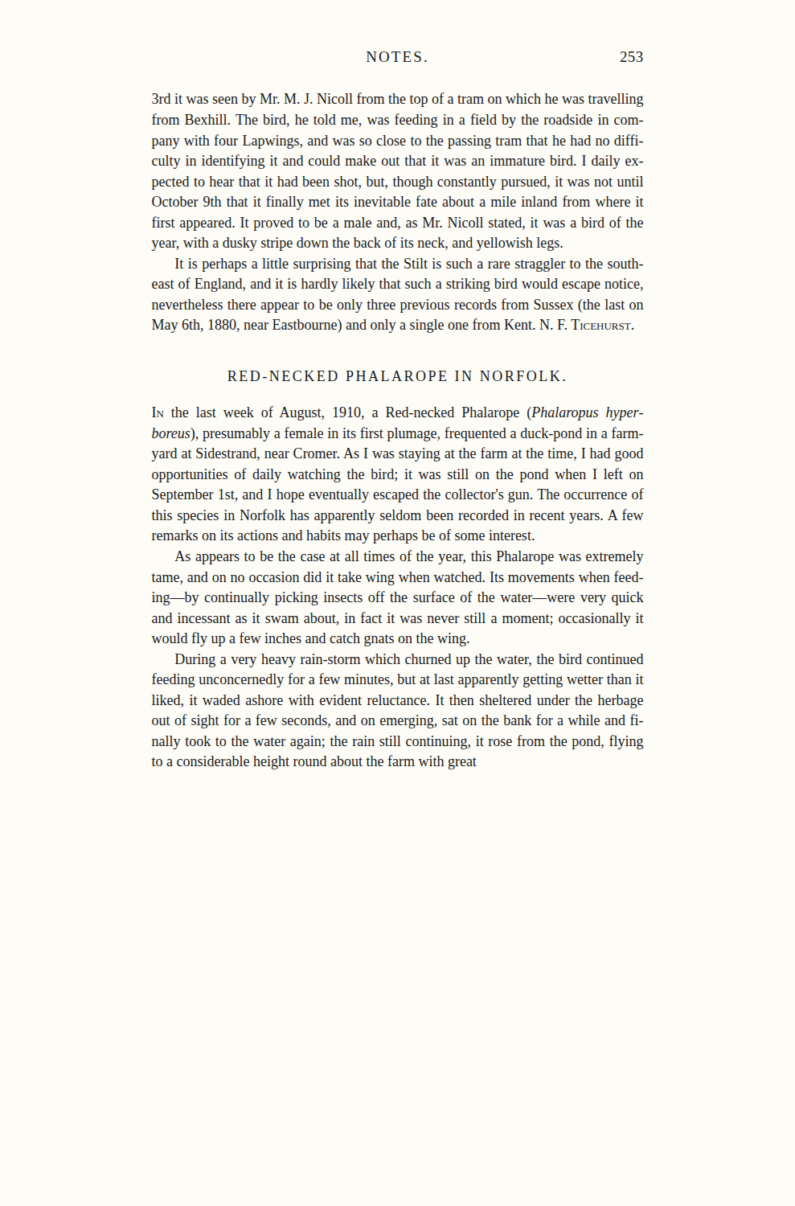NOTES. 253
3rd it was seen by Mr. M. J. Nicoll from the top of a tram on which he was travelling from Bexhill. The bird, he told me, was feeding in a field by the roadside in company with four Lapwings, and was so close to the passing tram that he had no difficulty in identifying it and could make out that it was an immature bird. I daily expected to hear that it had been shot, but, though constantly pursued, it was not until October 9th that it finally met its inevitable fate about a mile inland from where it first appeared. It proved to be a male and, as Mr. Nicoll stated, it was a bird of the year, with a dusky stripe down the back of its neck, and yellowish legs.
It is perhaps a little surprising that the Stilt is such a rare straggler to the south-east of England, and it is hardly likely that such a striking bird would escape notice, nevertheless there appear to be only three previous records from Sussex (the last on May 6th, 1880, near Eastbourne) and only a single one from Kent. N. F. Ticehurst.
RED-NECKED PHALAROPE IN NORFOLK.
In the last week of August, 1910, a Red-necked Phalarope (Phalaropus hyperboreus), presumably a female in its first plumage, frequented a duck-pond in a farm-yard at Sidestrand, near Cromer. As I was staying at the farm at the time, I had good opportunities of daily watching the bird; it was still on the pond when I left on September 1st, and I hope eventually escaped the collector's gun. The occurrence of this species in Norfolk has apparently seldom been recorded in recent years. A few remarks on its actions and habits may perhaps be of some interest.
As appears to be the case at all times of the year, this Phalarope was extremely tame, and on no occasion did it take wing when watched. Its movements when feeding—by continually picking insects off the surface of the water—were very quick and incessant as it swam about, in fact it was never still a moment; occasionally it would fly up a few inches and catch gnats on the wing.
During a very heavy rain-storm which churned up the water, the bird continued feeding unconcernedly for a few minutes, but at last apparently getting wetter than it liked, it waded ashore with evident reluctance. It then sheltered under the herbage out of sight for a few seconds, and on emerging, sat on the bank for a while and finally took to the water again; the rain still continuing, it rose from the pond, flying to a considerable height round about the farm with great